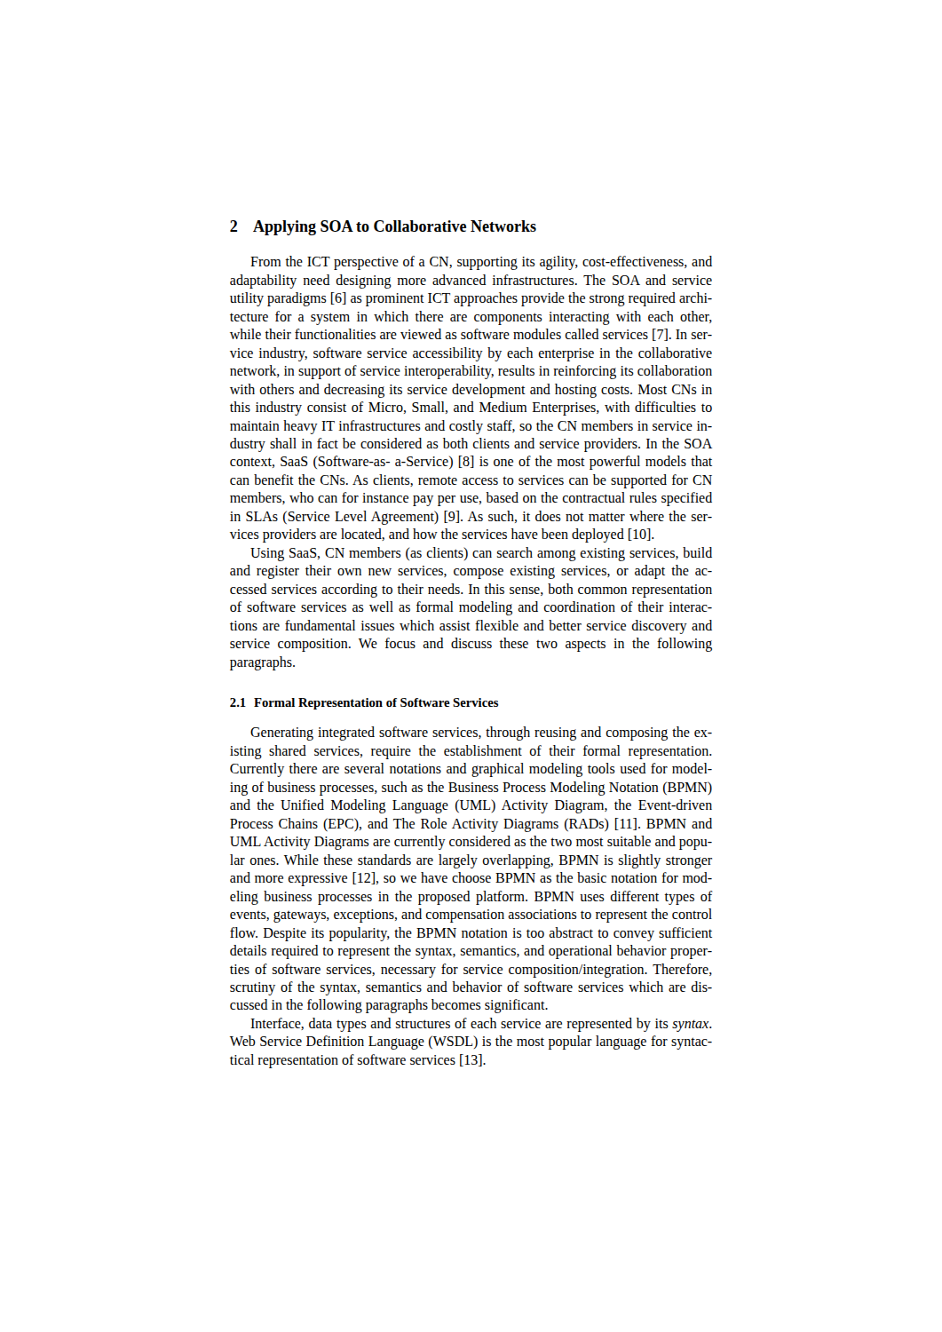2 Applying SOA to Collaborative Networks
From the ICT perspective of a CN, supporting its agility, cost-effectiveness, and adaptability need designing more advanced infrastructures. The SOA and service utility paradigms [6] as prominent ICT approaches provide the strong required architecture for a system in which there are components interacting with each other, while their functionalities are viewed as software modules called services [7]. In service industry, software service accessibility by each enterprise in the collaborative network, in support of service interoperability, results in reinforcing its collaboration with others and decreasing its service development and hosting costs. Most CNs in this industry consist of Micro, Small, and Medium Enterprises, with difficulties to maintain heavy IT infrastructures and costly staff, so the CN members in service industry shall in fact be considered as both clients and service providers. In the SOA context, SaaS (Software-as- a-Service) [8] is one of the most powerful models that can benefit the CNs. As clients, remote access to services can be supported for CN members, who can for instance pay per use, based on the contractual rules specified in SLAs (Service Level Agreement) [9]. As such, it does not matter where the services providers are located, and how the services have been deployed [10].
Using SaaS, CN members (as clients) can search among existing services, build and register their own new services, compose existing services, or adapt the accessed services according to their needs. In this sense, both common representation of software services as well as formal modeling and coordination of their interactions are fundamental issues which assist flexible and better service discovery and service composition. We focus and discuss these two aspects in the following paragraphs.
2.1 Formal Representation of Software Services
Generating integrated software services, through reusing and composing the existing shared services, require the establishment of their formal representation. Currently there are several notations and graphical modeling tools used for modeling of business processes, such as the Business Process Modeling Notation (BPMN) and the Unified Modeling Language (UML) Activity Diagram, the Event-driven Process Chains (EPC), and The Role Activity Diagrams (RADs) [11]. BPMN and UML Activity Diagrams are currently considered as the two most suitable and popular ones. While these standards are largely overlapping, BPMN is slightly stronger and more expressive [12], so we have choose BPMN as the basic notation for modeling business processes in the proposed platform. BPMN uses different types of events, gateways, exceptions, and compensation associations to represent the control flow. Despite its popularity, the BPMN notation is too abstract to convey sufficient details required to represent the syntax, semantics, and operational behavior properties of software services, necessary for service composition/integration. Therefore, scrutiny of the syntax, semantics and behavior of software services which are discussed in the following paragraphs becomes significant.
Interface, data types and structures of each service are represented by its syntax. Web Service Definition Language (WSDL) is the most popular language for syntactical representation of software services [13].